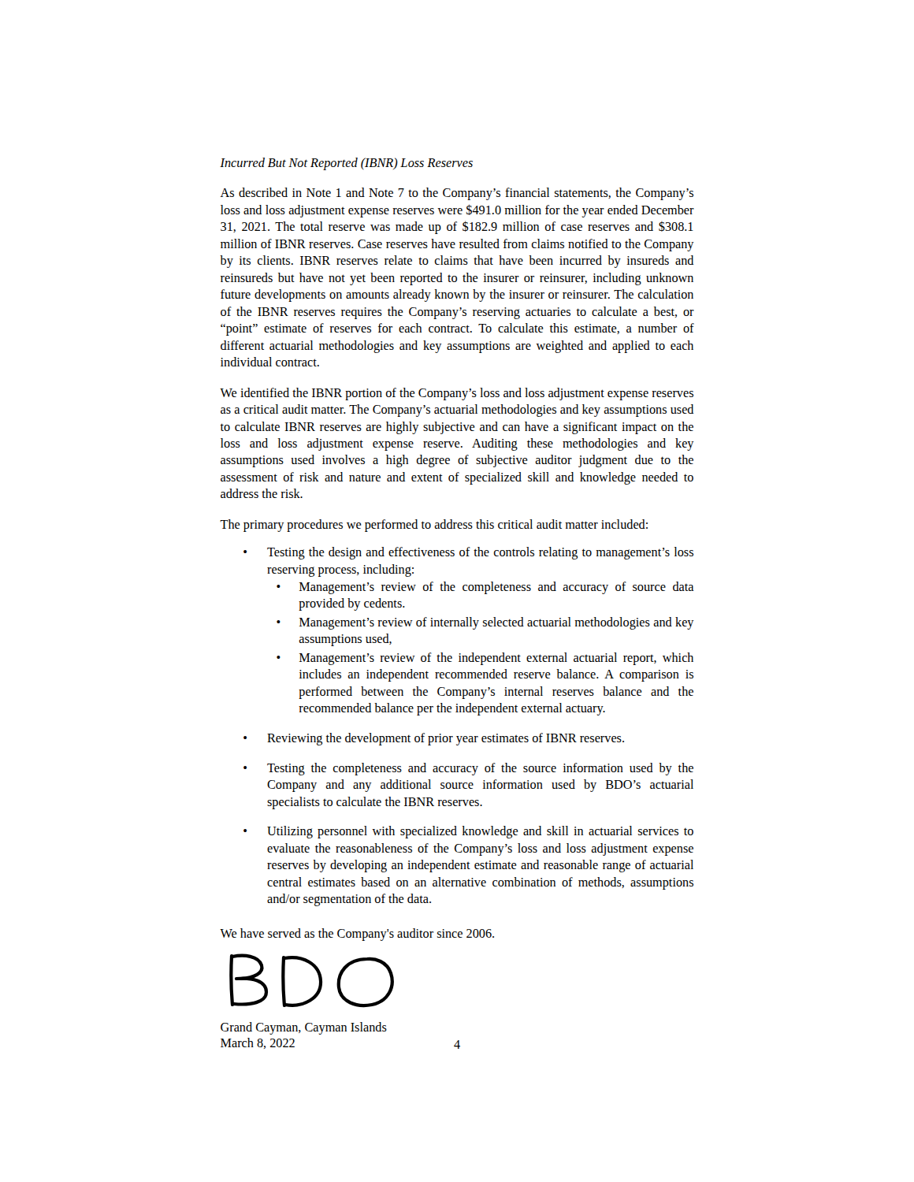Incurred But Not Reported (IBNR) Loss Reserves
As described in Note 1 and Note 7 to the Company’s financial statements, the Company’s loss and loss adjustment expense reserves were $491.0 million for the year ended December 31, 2021. The total reserve was made up of $182.9 million of case reserves and $308.1 million of IBNR reserves. Case reserves have resulted from claims notified to the Company by its clients. IBNR reserves relate to claims that have been incurred by insureds and reinsureds but have not yet been reported to the insurer or reinsurer, including unknown future developments on amounts already known by the insurer or reinsurer. The calculation of the IBNR reserves requires the Company’s reserving actuaries to calculate a best, or “point” estimate of reserves for each contract. To calculate this estimate, a number of different actuarial methodologies and key assumptions are weighted and applied to each individual contract.
We identified the IBNR portion of the Company’s loss and loss adjustment expense reserves as a critical audit matter. The Company’s actuarial methodologies and key assumptions used to calculate IBNR reserves are highly subjective and can have a significant impact on the loss and loss adjustment expense reserve. Auditing these methodologies and key assumptions used involves a high degree of subjective auditor judgment due to the assessment of risk and nature and extent of specialized skill and knowledge needed to address the risk.
The primary procedures we performed to address this critical audit matter included:
Testing the design and effectiveness of the controls relating to management’s loss reserving process, including:
Management’s review of the completeness and accuracy of source data provided by cedents.
Management’s review of internally selected actuarial methodologies and key assumptions used,
Management’s review of the independent external actuarial report, which includes an independent recommended reserve balance. A comparison is performed between the Company’s internal reserves balance and the recommended balance per the independent external actuary.
Reviewing the development of prior year estimates of IBNR reserves.
Testing the completeness and accuracy of the source information used by the Company and any additional source information used by BDO’s actuarial specialists to calculate the IBNR reserves.
Utilizing personnel with specialized knowledge and skill in actuarial services to evaluate the reasonableness of the Company’s loss and loss adjustment expense reserves by developing an independent estimate and reasonable range of actuarial central estimates based on an alternative combination of methods, assumptions and/or segmentation of the data.
We have served as the Company's auditor since 2006.
Grand Cayman, Cayman Islands
March 8, 2022
4